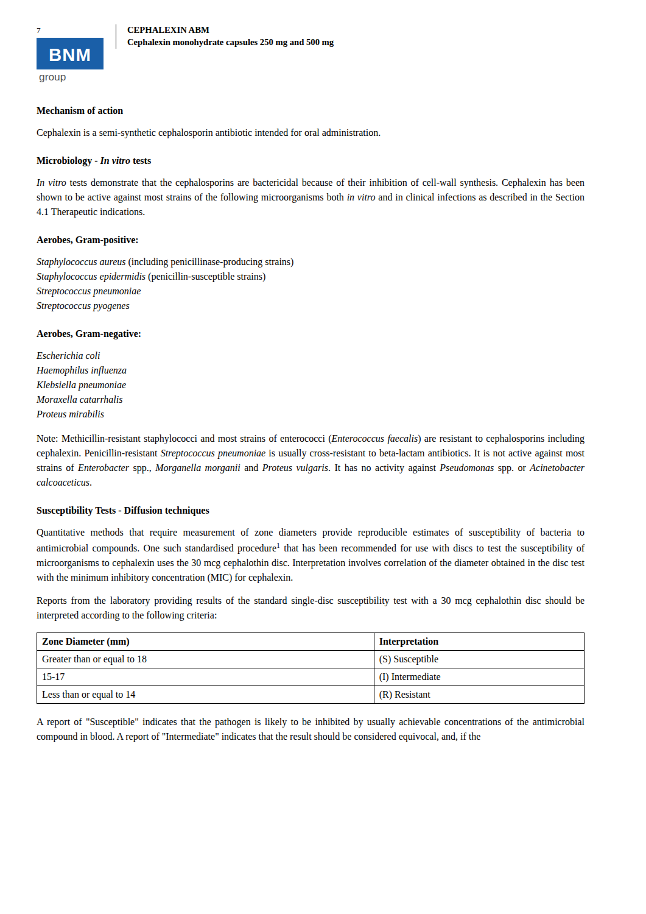7
BNM
group
CEPHALEXIN ABM
Cephalexin monohydrate capsules 250 mg and 500 mg
Mechanism of action
Cephalexin is a semi-synthetic cephalosporin antibiotic intended for oral administration.
Microbiology - In vitro tests
In vitro tests demonstrate that the cephalosporins are bactericidal because of their inhibition of cell-wall synthesis. Cephalexin has been shown to be active against most strains of the following microorganisms both in vitro and in clinical infections as described in the Section 4.1 Therapeutic indications.
Aerobes, Gram-positive:
Staphylococcus aureus (including penicillinase-producing strains)
Staphylococcus epidermidis (penicillin-susceptible strains)
Streptococcus pneumoniae
Streptococcus pyogenes
Aerobes, Gram-negative:
Escherichia coli
Haemophilus influenza
Klebsiella pneumoniae
Moraxella catarrhalis
Proteus mirabilis
Note: Methicillin-resistant staphylococci and most strains of enterococci (Enterococcus faecalis) are resistant to cephalosporins including cephalexin. Penicillin-resistant Streptococcus pneumoniae is usually cross-resistant to beta-lactam antibiotics. It is not active against most strains of Enterobacter spp., Morganella morganii and Proteus vulgaris. It has no activity against Pseudomonas spp. or Acinetobacter calcoaceticus.
Susceptibility Tests - Diffusion techniques
Quantitative methods that require measurement of zone diameters provide reproducible estimates of susceptibility of bacteria to antimicrobial compounds. One such standardised procedure1 that has been recommended for use with discs to test the susceptibility of microorganisms to cephalexin uses the 30 mcg cephalothin disc. Interpretation involves correlation of the diameter obtained in the disc test with the minimum inhibitory concentration (MIC) for cephalexin.
Reports from the laboratory providing results of the standard single-disc susceptibility test with a 30 mcg cephalothin disc should be interpreted according to the following criteria:
| Zone Diameter (mm) | Interpretation |
| --- | --- |
| Greater than or equal to 18 | (S) Susceptible |
| 15-17 | (I) Intermediate |
| Less than or equal to 14 | (R) Resistant |
A report of "Susceptible" indicates that the pathogen is likely to be inhibited by usually achievable concentrations of the antimicrobial compound in blood. A report of "Intermediate" indicates that the result should be considered equivocal, and, if the